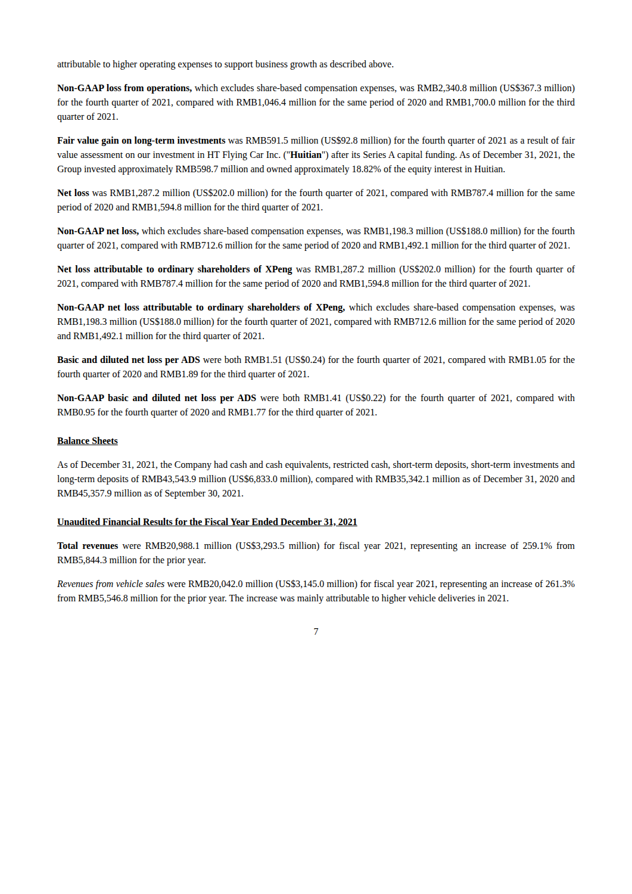attributable to higher operating expenses to support business growth as described above.
Non-GAAP loss from operations, which excludes share-based compensation expenses, was RMB2,340.8 million (US$367.3 million) for the fourth quarter of 2021, compared with RMB1,046.4 million for the same period of 2020 and RMB1,700.0 million for the third quarter of 2021.
Fair value gain on long-term investments was RMB591.5 million (US$92.8 million) for the fourth quarter of 2021 as a result of fair value assessment on our investment in HT Flying Car Inc. ("Huitian") after its Series A capital funding. As of December 31, 2021, the Group invested approximately RMB598.7 million and owned approximately 18.82% of the equity interest in Huitian.
Net loss was RMB1,287.2 million (US$202.0 million) for the fourth quarter of 2021, compared with RMB787.4 million for the same period of 2020 and RMB1,594.8 million for the third quarter of 2021.
Non-GAAP net loss, which excludes share-based compensation expenses, was RMB1,198.3 million (US$188.0 million) for the fourth quarter of 2021, compared with RMB712.6 million for the same period of 2020 and RMB1,492.1 million for the third quarter of 2021.
Net loss attributable to ordinary shareholders of XPeng was RMB1,287.2 million (US$202.0 million) for the fourth quarter of 2021, compared with RMB787.4 million for the same period of 2020 and RMB1,594.8 million for the third quarter of 2021.
Non-GAAP net loss attributable to ordinary shareholders of XPeng, which excludes share-based compensation expenses, was RMB1,198.3 million (US$188.0 million) for the fourth quarter of 2021, compared with RMB712.6 million for the same period of 2020 and RMB1,492.1 million for the third quarter of 2021.
Basic and diluted net loss per ADS were both RMB1.51 (US$0.24) for the fourth quarter of 2021, compared with RMB1.05 for the fourth quarter of 2020 and RMB1.89 for the third quarter of 2021.
Non-GAAP basic and diluted net loss per ADS were both RMB1.41 (US$0.22) for the fourth quarter of 2021, compared with RMB0.95 for the fourth quarter of 2020 and RMB1.77 for the third quarter of 2021.
Balance Sheets
As of December 31, 2021, the Company had cash and cash equivalents, restricted cash, short-term deposits, short-term investments and long-term deposits of RMB43,543.9 million (US$6,833.0 million), compared with RMB35,342.1 million as of December 31, 2020 and RMB45,357.9 million as of September 30, 2021.
Unaudited Financial Results for the Fiscal Year Ended December 31, 2021
Total revenues were RMB20,988.1 million (US$3,293.5 million) for fiscal year 2021, representing an increase of 259.1% from RMB5,844.3 million for the prior year.
Revenues from vehicle sales were RMB20,042.0 million (US$3,145.0 million) for fiscal year 2021, representing an increase of 261.3% from RMB5,546.8 million for the prior year. The increase was mainly attributable to higher vehicle deliveries in 2021.
7